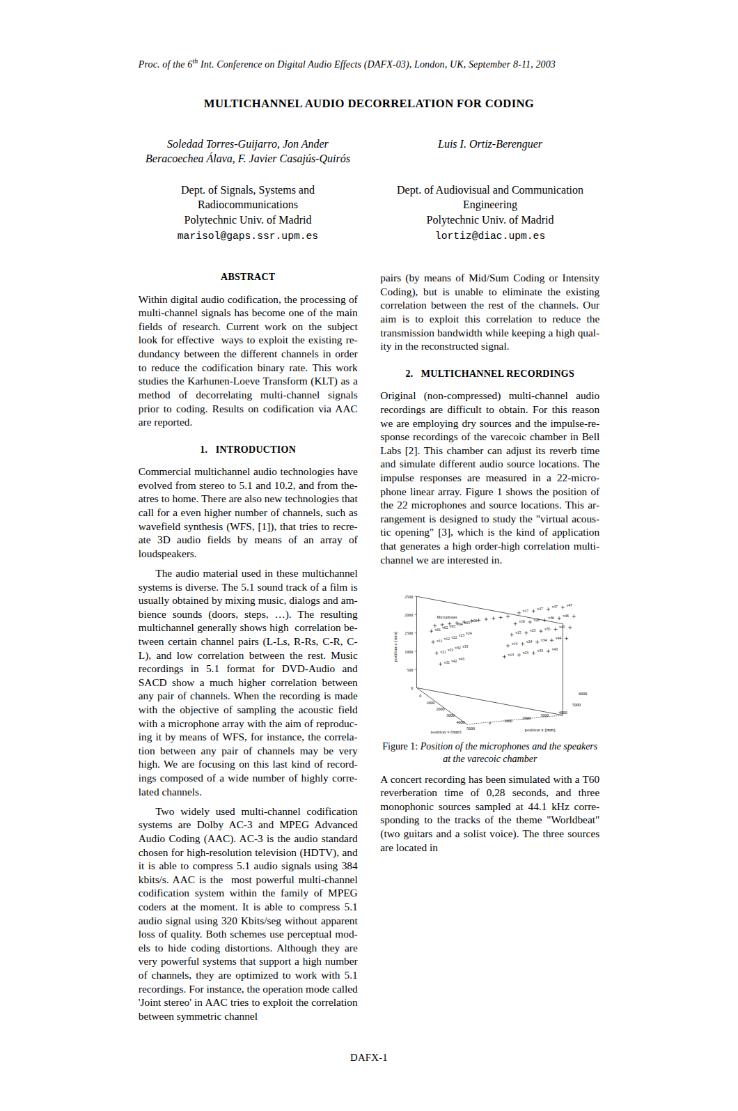Proc. of the 6th Int. Conference on Digital Audio Effects (DAFX-03), London, UK, September 8-11, 2003
Multichannel Audio Decorrelation for Coding
Soledad Torres-Guijarro, Jon Ander Beracoechea Álava, F. Javier Casajús-Quirós
Luis I. Ortiz-Berenguer
Dept. of Signals, Systems and Radiocommunications
Polytechnic Univ. of Madrid
marisol@gaps.ssr.upm.es
Dept. of Audiovisual and Communication Engineering
Polytechnic Univ. of Madrid
lortiz@diac.upm.es
Abstract
Within digital audio codification, the processing of multi-channel signals has become one of the main fields of research. Current work on the subject look for effective ways to exploit the existing redundancy between the different channels in order to reduce the codification binary rate. This work studies the Karhunen-Loeve Transform (KLT) as a method of decorrelating multi-channel signals prior to coding. Results on codification via AAC are reported.
1. Introduction
Commercial multichannel audio technologies have evolved from stereo to 5.1 and 10.2, and from theatres to home. There are also new technologies that call for a even higher number of channels, such as wavefield synthesis (WFS, [1]), that tries to recreate 3D audio fields by means of an array of loudspeakers.
The audio material used in these multichannel systems is diverse. The 5.1 sound track of a film is usually obtained by mixing music, dialogs and ambience sounds (doors, steps, …). The resulting multichannel generally shows high correlation between certain channel pairs (L-Ls, R-Rs, C-R, C-L), and low correlation between the rest. Music recordings in 5.1 format for DVD-Audio and SACD show a much higher correlation between any pair of channels. When the recording is made with the objective of sampling the acoustic field with a microphone array with the aim of reproducing it by means of WFS, for instance, the correlation between any pair of channels may be very high. We are focusing on this last kind of recordings composed of a wide number of highly correlated channels.
Two widely used multi-channel codification systems are Dolby AC-3 and MPEG Advanced Audio Coding (AAC). AC-3 is the audio standard chosen for high-resolution television (HDTV), and it is able to compress 5.1 audio signals using 384 kbits/s. AAC is the most powerful multi-channel codification system within the family of MPEG coders at the moment. It is able to compress 5.1 audio signal using 320 Kbits/seg without apparent loss of quality. Both schemes use perceptual models to hide coding distortions. Although they are very powerful systems that support a high number of channels, they are optimized to work with 5.1 recordings. For instance, the operation mode called 'Joint stereo' in AAC tries to exploit the correlation between symmetric channel
pairs (by means of Mid/Sum Coding or Intensity Coding), but is unable to eliminate the existing correlation between the rest of the channels. Our aim is to exploit this correlation to reduce the transmission bandwidth while keeping a high quality in the reconstructed signal.
2. Multichannel Recordings
Original (non-compressed) multi-channel audio recordings are difficult to obtain. For this reason we are employing dry sources and the impulse-response recordings of the varecoic chamber in Bell Labs [2]. This chamber can adjust its reverb time and simulate different audio source locations. The impulse responses are measured in a 22-microphone linear array. Figure 1 shows the position of the 22 microphones and source locations. This arrangement is designed to study the "virtual acoustic opening" [3], which is the kind of application that generates a high order-high correlation multichannel we are interested in.
2500 2000 1500 1000 500 0 position z (mm) 0 1000 2000 3000 4000 5000 position y (mm) 0 1000 2000 3000 4000 5000 6000 position x (mm) Microphones v17 v27 v37 v47 v16 v26 v36 v46 v15 v25 v35 v45 v14 v24 v34 v44 v13 v23 v33 v43 v01 v02 v03 v04 v05 v06 v11 v12 v22 v23 v24 v21 v22 v32 v33 v31 v42 v43
Figure 1: Position of the microphones and the speakers at the varecoic chamber
A concert recording has been simulated with a T60 reverberation time of 0,28 seconds, and three monophonic sources sampled at 44.1 kHz corresponding to the tracks of the theme "Worldbeat" (two guitars and a solist voice). The three sources are located in
DAFX-1